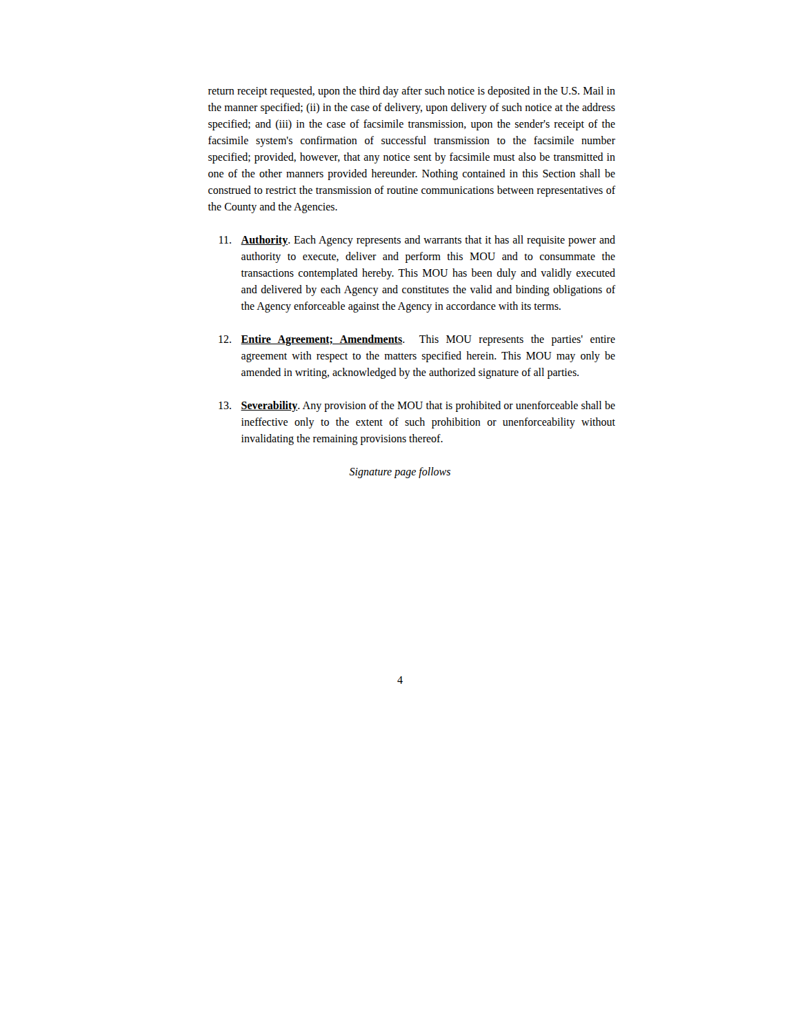return receipt requested, upon the third day after such notice is deposited in the U.S. Mail in the manner specified; (ii) in the case of delivery, upon delivery of such notice at the address specified; and (iii) in the case of facsimile transmission, upon the sender's receipt of the facsimile system's confirmation of successful transmission to the facsimile number specified; provided, however, that any notice sent by facsimile must also be transmitted in one of the other manners provided hereunder. Nothing contained in this Section shall be construed to restrict the transmission of routine communications between representatives of the County and the Agencies.
Authority. Each Agency represents and warrants that it has all requisite power and authority to execute, deliver and perform this MOU and to consummate the transactions contemplated hereby. This MOU has been duly and validly executed and delivered by each Agency and constitutes the valid and binding obligations of the Agency enforceable against the Agency in accordance with its terms.
Entire Agreement; Amendments. This MOU represents the parties' entire agreement with respect to the matters specified herein. This MOU may only be amended in writing, acknowledged by the authorized signature of all parties.
Severability. Any provision of the MOU that is prohibited or unenforceable shall be ineffective only to the extent of such prohibition or unenforceability without invalidating the remaining provisions thereof.
Signature page follows
4